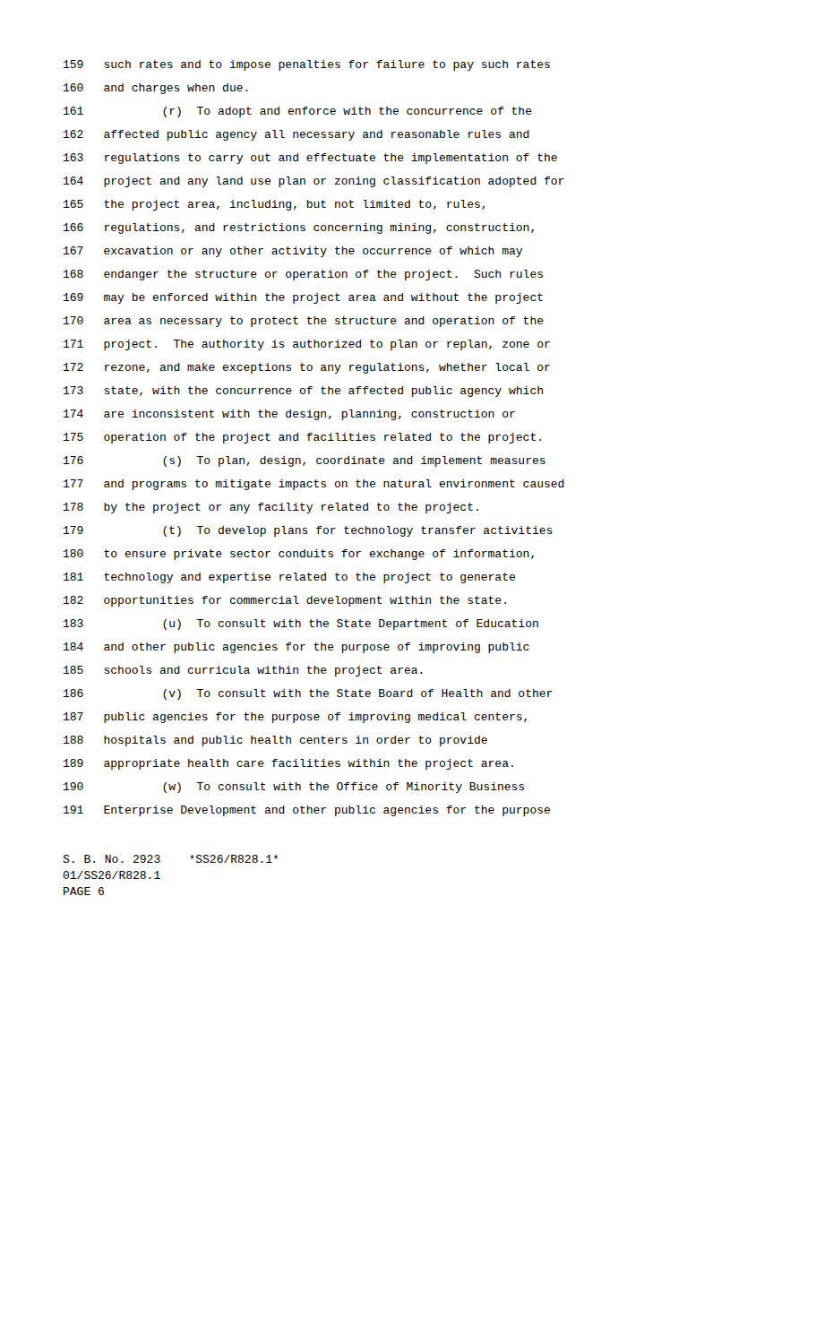159 such rates and to impose penalties for failure to pay such rates
160 and charges when due.
161(r) To adopt and enforce with the concurrence of the
162 affected public agency all necessary and reasonable rules and
163 regulations to carry out and effectuate the implementation of the
164 project and any land use plan or zoning classification adopted for
165 the project area, including, but not limited to, rules,
166 regulations, and restrictions concerning mining, construction,
167 excavation or any other activity the occurrence of which may
168 endanger the structure or operation of the project. Such rules
169 may be enforced within the project area and without the project
170 area as necessary to protect the structure and operation of the
171 project. The authority is authorized to plan or replan, zone or
172 rezone, and make exceptions to any regulations, whether local or
173 state, with the concurrence of the affected public agency which
174 are inconsistent with the design, planning, construction or
175 operation of the project and facilities related to the project.
176(s) To plan, design, coordinate and implement measures
177 and programs to mitigate impacts on the natural environment caused
178 by the project or any facility related to the project.
179(t) To develop plans for technology transfer activities
180 to ensure private sector conduits for exchange of information,
181 technology and expertise related to the project to generate
182 opportunities for commercial development within the state.
183(u) To consult with the State Department of Education
184 and other public agencies for the purpose of improving public
185 schools and curricula within the project area.
186(v) To consult with the State Board of Health and other
187 public agencies for the purpose of improving medical centers,
188 hospitals and public health centers in order to provide
189 appropriate health care facilities within the project area.
190(w) To consult with the Office of Minority Business
191 Enterprise Development and other public agencies for the purpose
S. B. No. 2923 *SS26/R828.1*
01/SS26/R828.1
PAGE 6